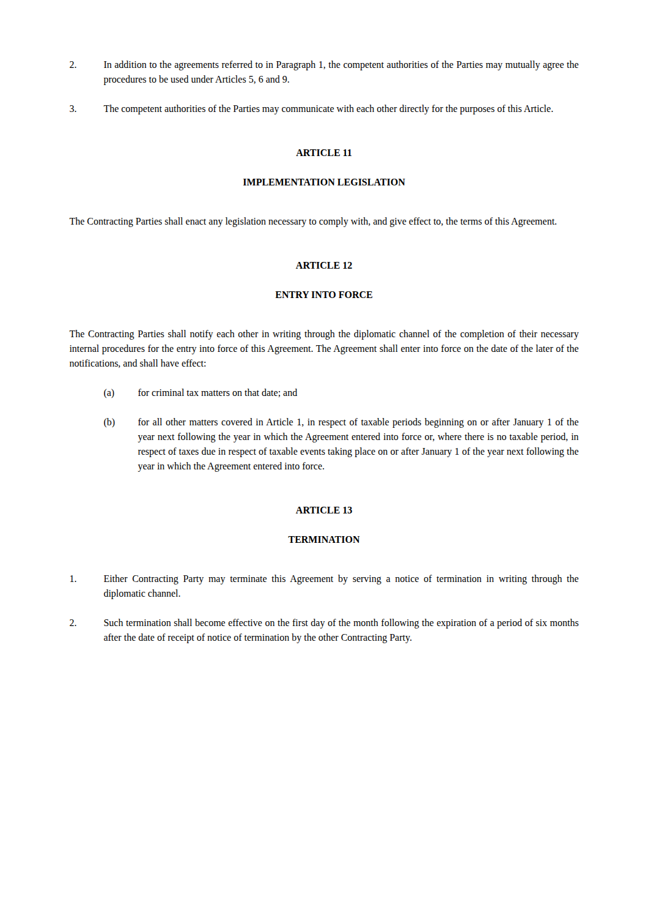In addition to the agreements referred to in Paragraph 1, the competent authorities of the Parties may mutually agree the procedures to be used under Articles 5, 6 and 9.
The competent authorities of the Parties may communicate with each other directly for the purposes of this Article.
ARTICLE 11
IMPLEMENTATION LEGISLATION
The Contracting Parties shall enact any legislation necessary to comply with, and give effect to, the terms of this Agreement.
ARTICLE 12
ENTRY INTO FORCE
The Contracting Parties shall notify each other in writing through the diplomatic channel of the completion of their necessary internal procedures for the entry into force of this Agreement. The Agreement shall enter into force on the date of the later of the notifications, and shall have effect:
for criminal tax matters on that date; and
for all other matters covered in Article 1, in respect of taxable periods beginning on or after January 1 of the year next following the year in which the Agreement entered into force or, where there is no taxable period, in respect of taxes due in respect of taxable events taking place on or after January 1 of the year next following the year in which the Agreement entered into force.
ARTICLE 13
TERMINATION
Either Contracting Party may terminate this Agreement by serving a notice of termination in writing through the diplomatic channel.
Such termination shall become effective on the first day of the month following the expiration of a period of six months after the date of receipt of notice of termination by the other Contracting Party.